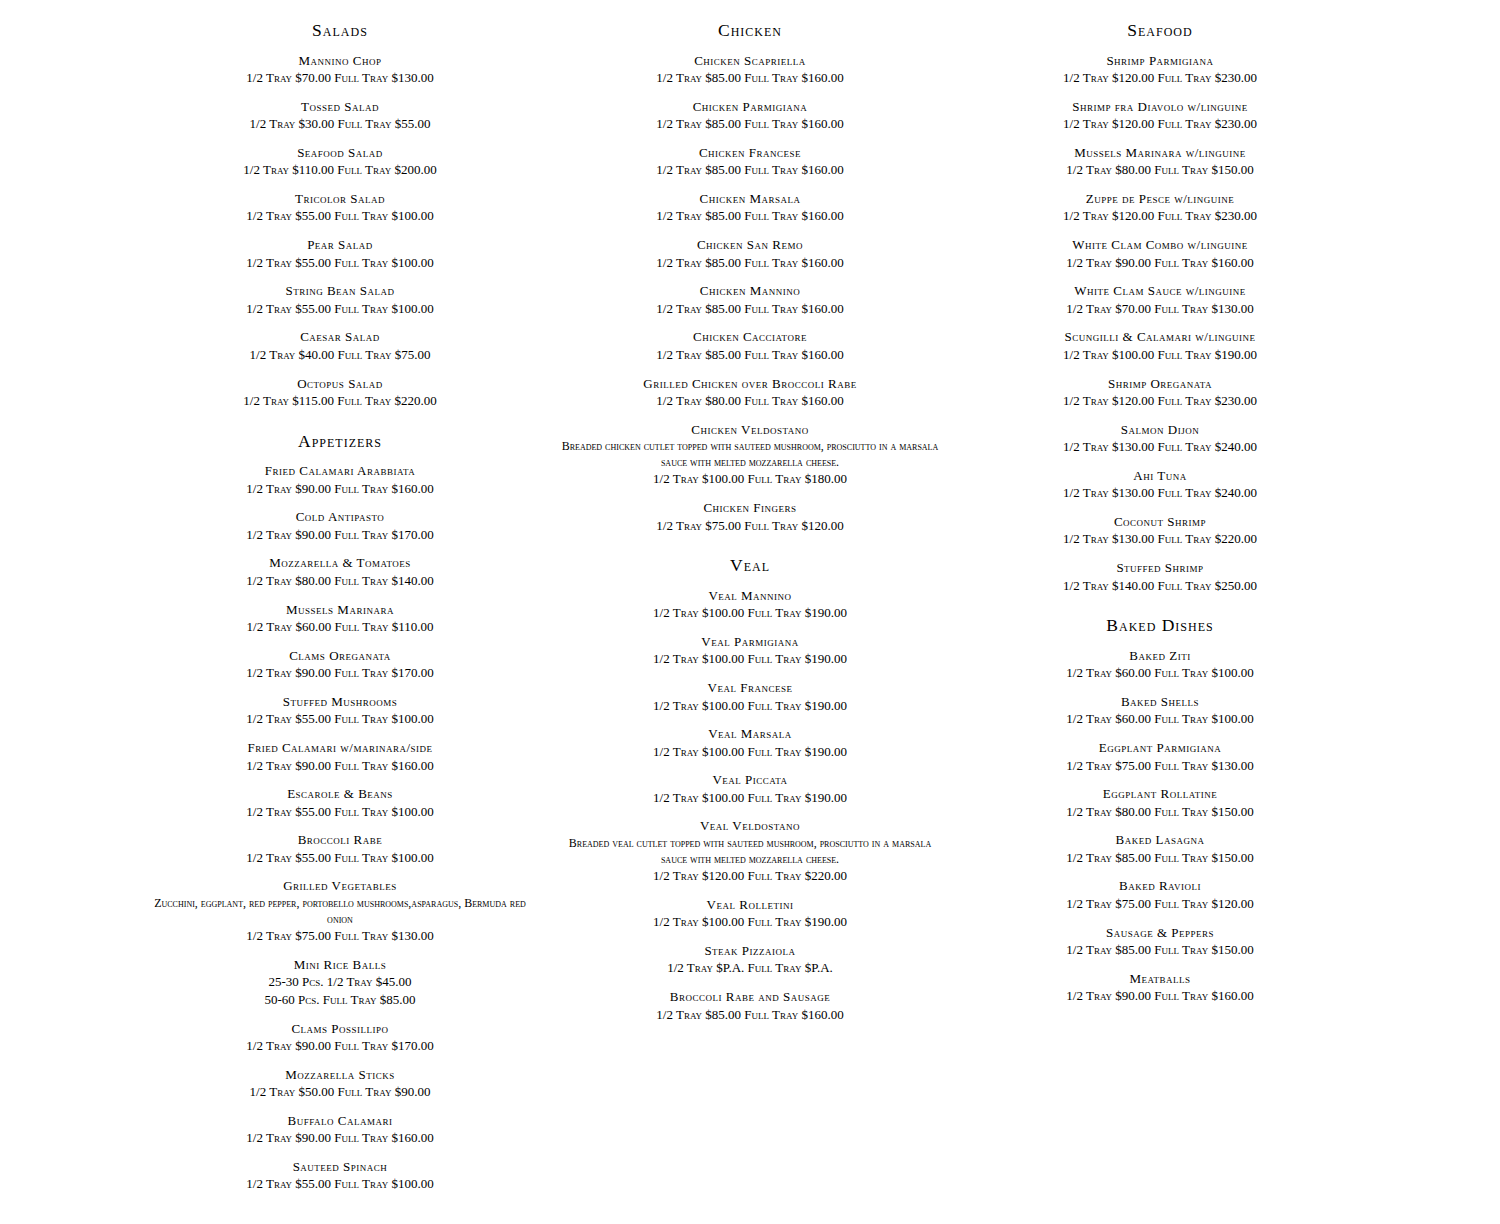Salads
Mannino Chop 1/2 Tray $70.00 Full Tray $130.00
Tossed Salad 1/2 Tray $30.00 Full Tray $55.00
Seafood Salad 1/2 Tray $110.00 Full Tray $200.00
Tricolor Salad 1/2 Tray $55.00 Full Tray $100.00
Pear Salad 1/2 Tray $55.00 Full Tray $100.00
String Bean Salad 1/2 Tray $55.00 Full Tray $100.00
Caesar Salad 1/2 Tray $40.00 Full Tray $75.00
Octopus Salad 1/2 Tray $115.00 Full Tray $220.00
Appetizers
Fried Calamari Arabbiata 1/2 Tray $90.00 Full Tray $160.00
Cold Antipasto 1/2 Tray $90.00 Full Tray $170.00
Mozzarella & Tomatoes 1/2 Tray $80.00 Full Tray $140.00
Mussels Marinara 1/2 Tray $60.00 Full Tray $110.00
Clams Oreganata 1/2 Tray $90.00 Full Tray $170.00
Stuffed Mushrooms 1/2 Tray $55.00 Full Tray $100.00
Fried Calamari w/marinara/side 1/2 Tray $90.00 Full Tray $160.00
Escarole & Beans 1/2 Tray $55.00 Full Tray $100.00
Broccoli Rabe 1/2 Tray $55.00 Full Tray $100.00
Grilled Vegetables Zucchini, eggplant, red pepper, portobello mushrooms,asparagus, Bermuda red onion 1/2 Tray $75.00 Full Tray $130.00
Mini Rice Balls 25-30 Pcs. 1/2 Tray $45.00 50-60 Pcs. Full Tray $85.00
Clams Possillipo 1/2 Tray $90.00 Full Tray $170.00
Mozzarella Sticks 1/2 Tray $50.00 Full Tray $90.00
Buffalo Calamari 1/2 Tray $90.00 Full Tray $160.00
Sauteed Spinach 1/2 Tray $55.00 Full Tray $100.00
Chicken
Chicken Scapriella 1/2 Tray $85.00 Full Tray $160.00
Chicken Parmigiana 1/2 Tray $85.00 Full Tray $160.00
Chicken Francese 1/2 Tray $85.00 Full Tray $160.00
Chicken Marsala 1/2 Tray $85.00 Full Tray $160.00
Chicken San Remo 1/2 Tray $85.00 Full Tray $160.00
Chicken Mannino 1/2 Tray $85.00 Full Tray $160.00
Chicken Cacciatore 1/2 Tray $85.00 Full Tray $160.00
Grilled Chicken over Broccoli Rabe 1/2 Tray $80.00 Full Tray $160.00
Chicken Veldostano Breaded chicken cutlet topped with sauteed mushroom, prosciutto in a marsala sauce with melted mozzarella cheese. 1/2 Tray $100.00 Full Tray $180.00
Chicken Fingers 1/2 Tray $75.00 Full Tray $120.00
Veal
Veal Mannino 1/2 Tray $100.00 Full Tray $190.00
Veal Parmigiana 1/2 Tray $100.00 Full Tray $190.00
Veal Francese 1/2 Tray $100.00 Full Tray $190.00
Veal Marsala 1/2 Tray $100.00 Full Tray $190.00
Veal Piccata 1/2 Tray $100.00 Full Tray $190.00
Veal Veldostano Breaded veal cutlet topped with sauteed mushroom, prosciutto in a marsala sauce with melted mozzarella cheese. 1/2 Tray $120.00 Full Tray $220.00
Veal Rolletini 1/2 Tray $100.00 Full Tray $190.00
Steak Pizzaiola 1/2 Tray $P.A. Full Tray $P.A.
Broccoli Rabe and Sausage 1/2 Tray $85.00 Full Tray $160.00
Seafood
Shrimp Parmigiana 1/2 Tray $120.00 Full Tray $230.00
Shrimp fra Diavolo w/linguine 1/2 Tray $120.00 Full Tray $230.00
Mussels Marinara w/linguine 1/2 Tray $80.00 Full Tray $150.00
Zuppe de Pesce w/linguine 1/2 Tray $120.00 Full Tray $230.00
White Clam Combo w/linguine 1/2 Tray $90.00 Full Tray $160.00
White Clam Sauce w/linguine 1/2 Tray $70.00 Full Tray $130.00
Scungilli & Calamari w/linguine 1/2 Tray $100.00 Full Tray $190.00
Shrimp Oreganata 1/2 Tray $120.00 Full Tray $230.00
Salmon Dijon 1/2 Tray $130.00 Full Tray $240.00
Ahi Tuna 1/2 Tray $130.00 Full Tray $240.00
Coconut Shrimp 1/2 Tray $130.00 Full Tray $220.00
Stuffed Shrimp 1/2 Tray $140.00 Full Tray $250.00
Baked Dishes
Baked Ziti 1/2 Tray $60.00 Full Tray $100.00
Baked Shells 1/2 Tray $60.00 Full Tray $100.00
Eggplant Parmigiana 1/2 Tray $75.00 Full Tray $130.00
Eggplant Rollatine 1/2 Tray $80.00 Full Tray $150.00
Baked Lasagna 1/2 Tray $85.00 Full Tray $150.00
Baked Ravioli 1/2 Tray $75.00 Full Tray $120.00
Sausage & Peppers 1/2 Tray $85.00 Full Tray $150.00
Meatballs 1/2 Tray $90.00 Full Tray $160.00